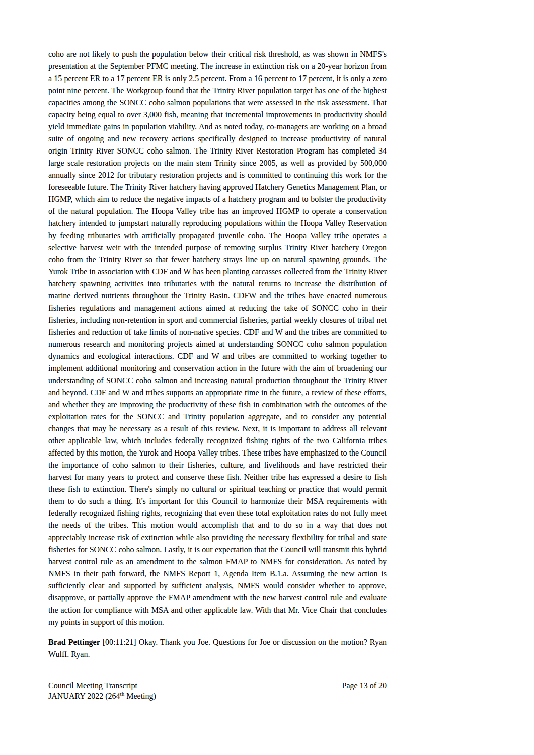coho are not likely to push the population below their critical risk threshold, as was shown in NMFS's presentation at the September PFMC meeting. The increase in extinction risk on a 20-year horizon from a 15 percent ER to a 17 percent ER is only 2.5 percent. From a 16 percent to 17 percent, it is only a zero point nine percent. The Workgroup found that the Trinity River population target has one of the highest capacities among the SONCC coho salmon populations that were assessed in the risk assessment. That capacity being equal to over 3,000 fish, meaning that incremental improvements in productivity should yield immediate gains in population viability. And as noted today, co-managers are working on a broad suite of ongoing and new recovery actions specifically designed to increase productivity of natural origin Trinity River SONCC coho salmon. The Trinity River Restoration Program has completed 34 large scale restoration projects on the main stem Trinity since 2005, as well as provided by 500,000 annually since 2012 for tributary restoration projects and is committed to continuing this work for the foreseeable future. The Trinity River hatchery having approved Hatchery Genetics Management Plan, or HGMP, which aim to reduce the negative impacts of a hatchery program and to bolster the productivity of the natural population. The Hoopa Valley tribe has an improved HGMP to operate a conservation hatchery intended to jumpstart naturally reproducing populations within the Hoopa Valley Reservation by feeding tributaries with artificially propagated juvenile coho. The Hoopa Valley tribe operates a selective harvest weir with the intended purpose of removing surplus Trinity River hatchery Oregon coho from the Trinity River so that fewer hatchery strays line up on natural spawning grounds. The Yurok Tribe in association with CDF and W has been planting carcasses collected from the Trinity River hatchery spawning activities into tributaries with the natural returns to increase the distribution of marine derived nutrients throughout the Trinity Basin. CDFW and the tribes have enacted numerous fisheries regulations and management actions aimed at reducing the take of SONCC coho in their fisheries, including non-retention in sport and commercial fisheries, partial weekly closures of tribal net fisheries and reduction of take limits of non-native species. CDF and W and the tribes are committed to numerous research and monitoring projects aimed at understanding SONCC coho salmon population dynamics and ecological interactions. CDF and W and tribes are committed to working together to implement additional monitoring and conservation action in the future with the aim of broadening our understanding of SONCC coho salmon and increasing natural production throughout the Trinity River and beyond. CDF and W and tribes supports an appropriate time in the future, a review of these efforts, and whether they are improving the productivity of these fish in combination with the outcomes of the exploitation rates for the SONCC and Trinity population aggregate, and to consider any potential changes that may be necessary as a result of this review. Next, it is important to address all relevant other applicable law, which includes federally recognized fishing rights of the two California tribes affected by this motion, the Yurok and Hoopa Valley tribes. These tribes have emphasized to the Council the importance of coho salmon to their fisheries, culture, and livelihoods and have restricted their harvest for many years to protect and conserve these fish. Neither tribe has expressed a desire to fish these fish to extinction. There's simply no cultural or spiritual teaching or practice that would permit them to do such a thing. It's important for this Council to harmonize their MSA requirements with federally recognized fishing rights, recognizing that even these total exploitation rates do not fully meet the needs of the tribes. This motion would accomplish that and to do so in a way that does not appreciably increase risk of extinction while also providing the necessary flexibility for tribal and state fisheries for SONCC coho salmon. Lastly, it is our expectation that the Council will transmit this hybrid harvest control rule as an amendment to the salmon FMAP to NMFS for consideration. As noted by NMFS in their path forward, the NMFS Report 1, Agenda Item B.1.a. Assuming the new action is sufficiently clear and supported by sufficient analysis, NMFS would consider whether to approve, disapprove, or partially approve the FMAP amendment with the new harvest control rule and evaluate the action for compliance with MSA and other applicable law. With that Mr. Vice Chair that concludes my points in support of this motion.
Brad Pettinger [00:11:21] Okay. Thank you Joe. Questions for Joe or discussion on the motion? Ryan Wulff. Ryan.
Council Meeting Transcript
JANUARY 2022 (264th Meeting) Page 13 of 20